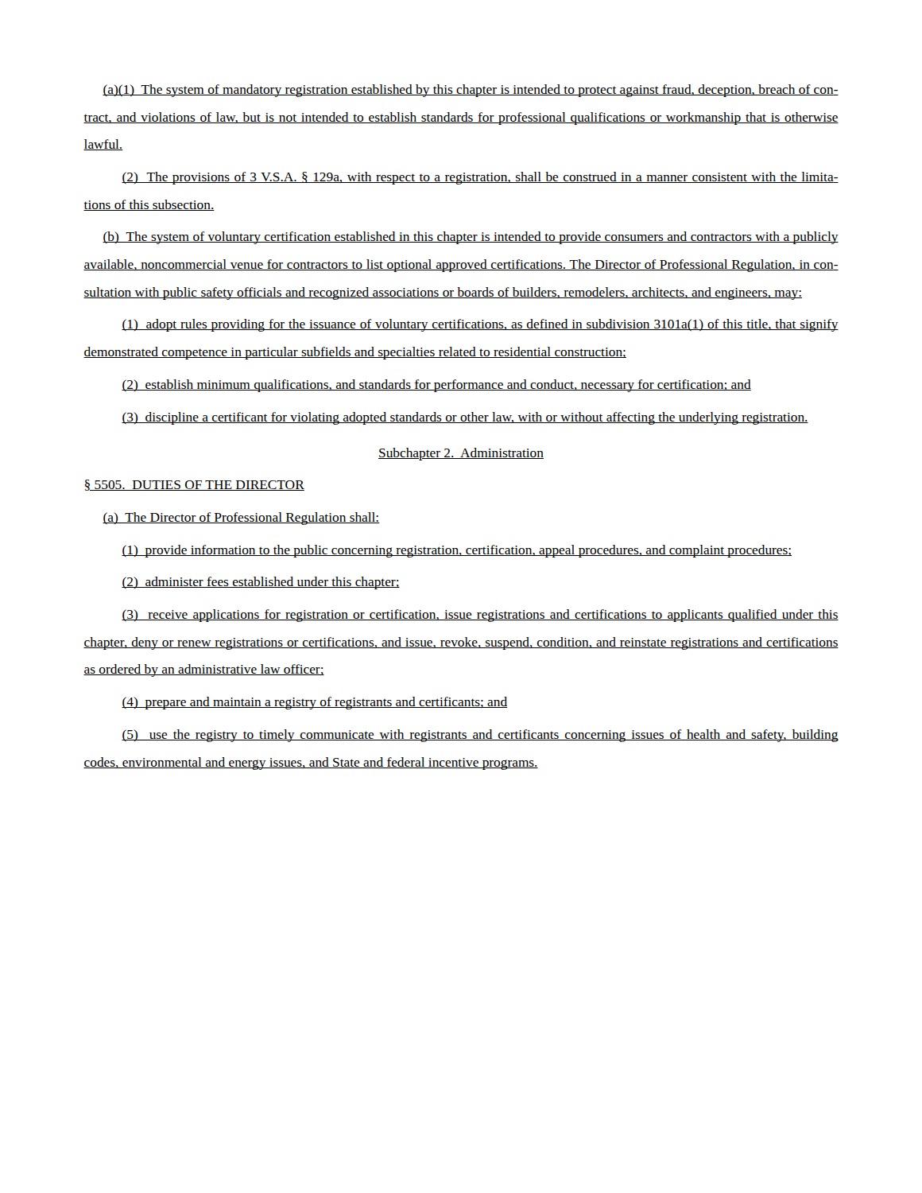(a)(1) The system of mandatory registration established by this chapter is intended to protect against fraud, deception, breach of contract, and violations of law, but is not intended to establish standards for professional qualifications or workmanship that is otherwise lawful.
(2) The provisions of 3 V.S.A. § 129a, with respect to a registration, shall be construed in a manner consistent with the limitations of this subsection.
(b) The system of voluntary certification established in this chapter is intended to provide consumers and contractors with a publicly available, noncommercial venue for contractors to list optional approved certifications. The Director of Professional Regulation, in consultation with public safety officials and recognized associations or boards of builders, remodelers, architects, and engineers, may:
(1) adopt rules providing for the issuance of voluntary certifications, as defined in subdivision 3101a(1) of this title, that signify demonstrated competence in particular subfields and specialties related to residential construction;
(2) establish minimum qualifications, and standards for performance and conduct, necessary for certification; and
(3) discipline a certificant for violating adopted standards or other law, with or without affecting the underlying registration.
Subchapter 2. Administration
§ 5505. DUTIES OF THE DIRECTOR
(a) The Director of Professional Regulation shall:
(1) provide information to the public concerning registration, certification, appeal procedures, and complaint procedures;
(2) administer fees established under this chapter;
(3) receive applications for registration or certification, issue registrations and certifications to applicants qualified under this chapter, deny or renew registrations or certifications, and issue, revoke, suspend, condition, and reinstate registrations and certifications as ordered by an administrative law officer;
(4) prepare and maintain a registry of registrants and certificants; and
(5) use the registry to timely communicate with registrants and certificants concerning issues of health and safety, building codes, environmental and energy issues, and State and federal incentive programs.